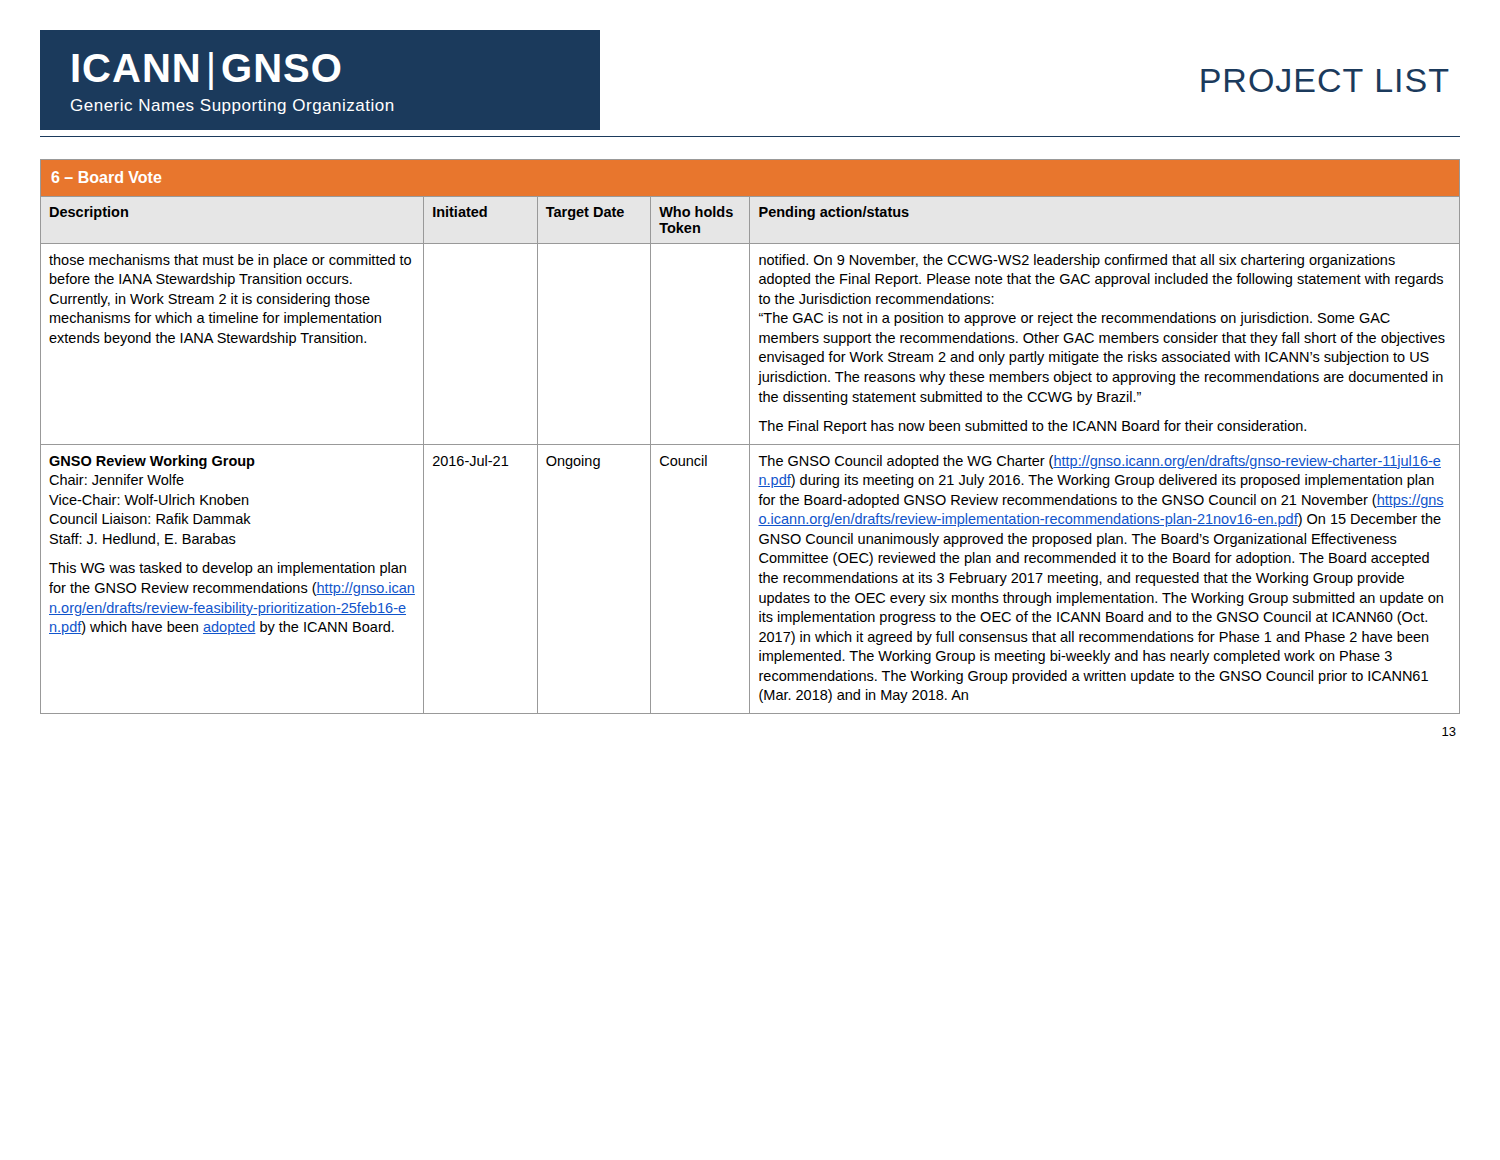ICANN|GNSO
Generic Names Supporting Organization
PROJECT LIST
| 6 – Board Vote |
| Description | Initiated | Target Date | Who holds Token | Pending action/status |
| those mechanisms that must be in place or committed to before the IANA Stewardship Transition occurs. Currently, in Work Stream 2 it is considering those mechanisms for which a timeline for implementation extends beyond the IANA Stewardship Transition. | | | | notified. On 9 November, the CCWG-WS2 leadership confirmed that all six chartering organizations adopted the Final Report. Please note that the GAC approval included the following statement with regards to the Jurisdiction recommendations: “The GAC is not in a position to approve or reject the recommendations on jurisdiction. Some GAC members support the recommendations. Other GAC members consider that they fall short of the objectives envisaged for Work Stream 2 and only partly mitigate the risks associated with ICANN’s subjection to US jurisdiction. The reasons why these members object to approving the recommendations are documented in the dissenting statement submitted to the CCWG by Brazil.” The Final Report has now been submitted to the ICANN Board for their consideration. |
| GNSO Review Working Group Chair: Jennifer Wolfe Vice-Chair: Wolf-Ulrich Knoben Council Liaison: Rafik Dammak Staff: J. Hedlund, E. Barabas This WG was tasked to develop an implementation plan for the GNSO Review recommendations ( http://gnso.icann.org/en/drafts/review-feasibility-prioritization-25feb16-en.pdf ) which have been adopted by the ICANN Board. | 2016-Jul-21 | Ongoing | Council | The GNSO Council adopted the WG Charter ( http://gnso.icann.org/en/drafts/gnso-review-charter-11jul16-en.pdf ) during its meeting on 21 July 2016. The Working Group delivered its proposed implementation plan for the Board-adopted GNSO Review recommendations to the GNSO Council on 21 November ( https://gnso.icann.org/en/drafts/review-implementation-recommendations-plan-21nov16-en.pdf ) On 15 December the GNSO Council unanimously approved the proposed plan. The Board’s Organizational Effectiveness Committee (OEC) reviewed the plan and recommended it to the Board for adoption. The Board accepted the recommendations at its 3 February 2017 meeting, and requested that the Working Group provide updates to the OEC every six months through implementation. The Working Group submitted an update on its implementation progress to the OEC of the ICANN Board and to the GNSO Council at ICANN60 (Oct. 2017) in which it agreed by full consensus that all recommendations for Phase 1 and Phase 2 have been implemented. The Working Group is meeting bi-weekly and has nearly completed work on Phase 3 recommendations. The Working Group provided a written update to the GNSO Council prior to ICANN61 (Mar. 2018) and in May 2018. An |
13